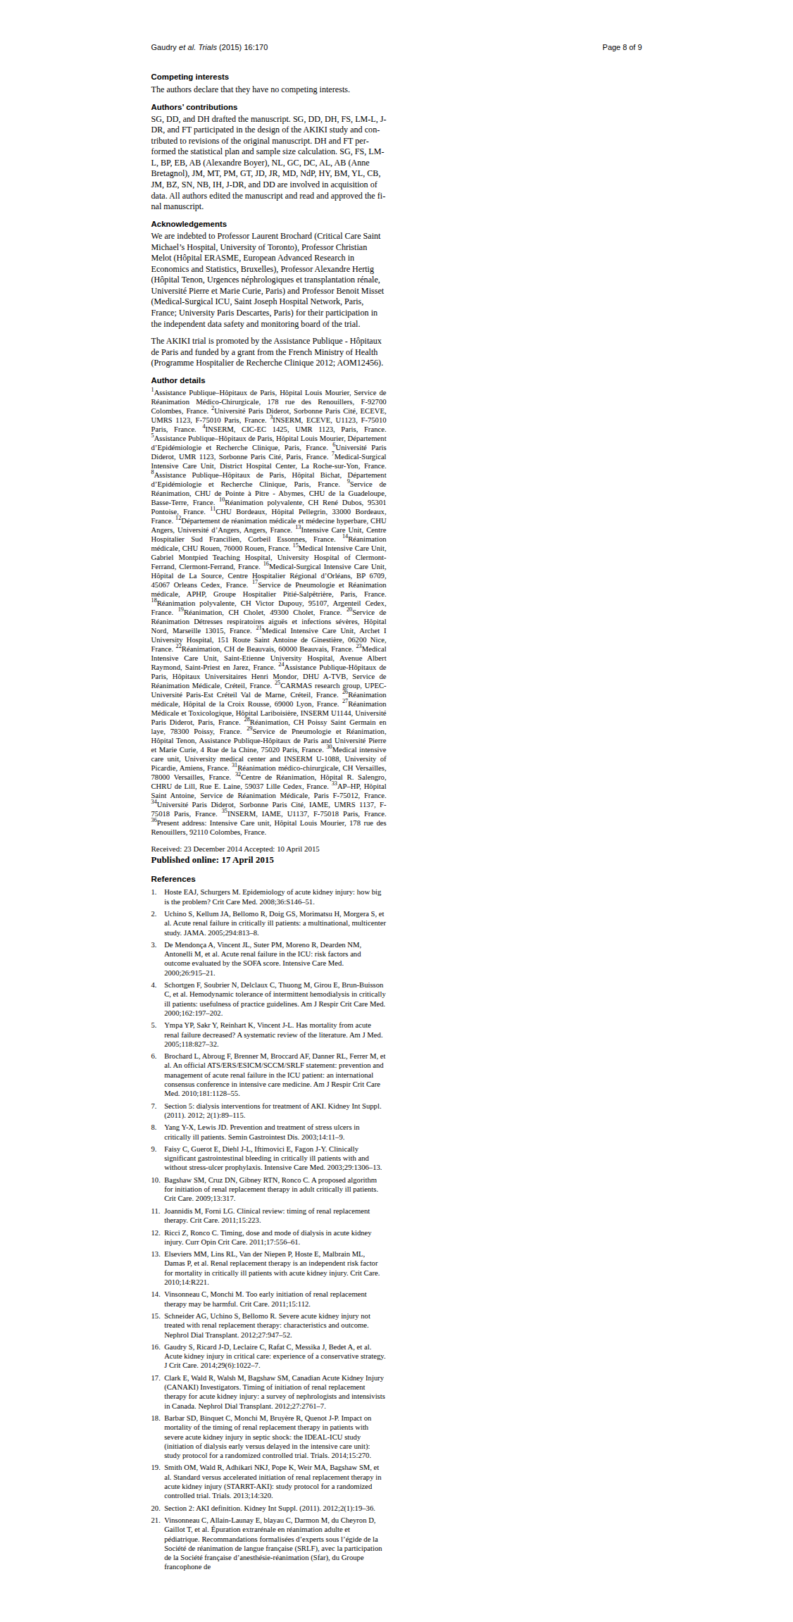Gaudry et al. Trials (2015) 16:170
Page 8 of 9
Competing interests
The authors declare that they have no competing interests.
Authors’ contributions
SG, DD, and DH drafted the manuscript. SG, DD, DH, FS, LM-L, J-DR, and FT participated in the design of the AKIKI study and contributed to revisions of the original manuscript. DH and FT performed the statistical plan and sample size calculation. SG, FS, LM-L, BP, EB, AB (Alexandre Boyer), NL, GC, DC, AL, AB (Anne Bretagnol), JM, MT, PM, GT, JD, JR, MD, NdP, HY, BM, YL, CB, JM, BZ, SN, NB, IH, J-DR, and DD are involved in acquisition of data. All authors edited the manuscript and read and approved the final manuscript.
Acknowledgements
We are indebted to Professor Laurent Brochard (Critical Care Saint Michael’s Hospital, University of Toronto), Professor Christian Melot (Hôpital ERASME, European Advanced Research in Economics and Statistics, Bruxelles), Professor Alexandre Hertig (Hôpital Tenon, Urgences néphrologiques et transplantation rénale, Université Pierre et Marie Curie, Paris) and Professor Benoit Misset (Medical-Surgical ICU, Saint Joseph Hospital Network, Paris, France; University Paris Descartes, Paris) for their participation in the independent data safety and monitoring board of the trial.
The AKIKI trial is promoted by the Assistance Publique - Hôpitaux de Paris and funded by a grant from the French Ministry of Health (Programme Hospitalier de Recherche Clinique 2012; AOM12456).
Author details
1Assistance Publique–Hôpitaux de Paris, Hôpital Louis Mourier, Service de Réanimation Médico-Chirurgicale, 178 rue des Renouillers, F-92700 Colombes, France. 2Université Paris Diderot, Sorbonne Paris Cité, ECEVE, UMRS 1123, F-75010 Paris, France. 3INSERM, ECEVE, U1123, F-75010 Paris, France. 4INSERM, CIC-EC 1425, UMR 1123, Paris, France. 5Assistance Publique–Hôpitaux de Paris, Hôpital Louis Mourier, Département d’Epidémiologie et Recherche Clinique, Paris, France. 6Université Paris Diderot, UMR 1123, Sorbonne Paris Cité, Paris, France. 7Medical-Surgical Intensive Care Unit, District Hospital Center, La Roche-sur-Yon, France. 8Assistance Publique–Hôpitaux de Paris, Hôpital Bichat, Département d’Epidémiologie et Recherche Clinique, Paris, France. 9Service de Réanimation, CHU de Pointe à Pitre - Abymes, CHU de la Guadeloupe, Basse-Terre, France. 10Réanimation polyvalente, CH René Dubos, 95301 Pontoise, France. 11CHU Bordeaux, Hôpital Pellegrin, 33000 Bordeaux, France. 12Département de réanimation médicale et médecine hyperbare, CHU Angers, Université d’Angers, Angers, France. 13Intensive Care Unit, Centre Hospitalier Sud Francilien, Corbeil Essonnes, France. 14Réanimation médicale, CHU Rouen, 76000 Rouen, France. 15Medical Intensive Care Unit, Gabriel Montpied Teaching Hospital, University Hospital of Clermont-Ferrand, Clermont-Ferrand, France. 16Medical-Surgical Intensive Care Unit, Hôpital de La Source, Centre Hospitalier Régional d’Orléans, BP 6709, 45067 Orleans Cedex, France. 17Service de Pneumologie et Réanimation médicale, APHP, Groupe Hospitalier Pitié-Salpêtrière, Paris, France. 18Réanimation polyvalente, CH Victor Dupouy, 95107, Argenteil Cedex, France. 19Réanimation, CH Cholet, 49300 Cholet, France. 20Service de Réanimation Détresses respiratoires aiguës et infections sévères, Hôpital Nord, Marseille 13015, France. 21Medical Intensive Care Unit, Archet I University Hospital, 151 Route Saint Antoine de Ginestière, 06200 Nice, France. 22Réanimation, CH de Beauvais, 60000 Beauvais, France. 23Medical Intensive Care Unit, Saint-Etienne University Hospital, Avenue Albert Raymond, Saint-Priest en Jarez, France. 24Assistance Publique-Hôpitaux de Paris, Hôpitaux Universitaires Henri Mondor, DHU A-TVB, Service de Réanimation Médicale, Créteil, France. 25CARMAS research group, UPEC-Université Paris-Est Créteil Val de Marne, Créteil, France. 26Réanimation médicale, Hôpital de la Croix Rousse, 69000 Lyon, France. 27Réanimation Médicale et Toxicologique, Hôpital Lariboisière, INSERM U1144, Université Paris Diderot, Paris, France. 28Réanimation, CH Poissy Saint Germain en laye, 78300 Poissy, France. 29Service de Pneumologie et Réanimation, Hôpital Tenon, Assistance Publique-Hôpitaux de Paris and Université Pierre et Marie Curie, 4 Rue de la Chine, 75020 Paris, France. 30Medical intensive care unit, University medical center and INSERM U-1088, University of Picardie, Amiens, France. 31Réanimation médico-chirurgicale, CH Versailles, 78000 Versailles, France. 32Centre de Réanimation, Hôpital R. Salengro, CHRU de Lill, Rue E. Laine, 59037 Lille Cedex, France. 33AP–HP, Hôpital Saint Antoine, Service de Réanimation Médicale, Paris F-75012, France. 34Université Paris Diderot, Sorbonne Paris Cité, IAME, UMRS 1137, F-75018 Paris, France. 35INSERM, IAME, U1137, F-75018 Paris, France. 36Present address: Intensive Care unit, Hôpital Louis Mourier, 178 rue des Renouillers, 92110 Colombes, France.
Received: 23 December 2014 Accepted: 10 April 2015
Published online: 17 April 2015
References
Hoste EAJ, Schurgers M. Epidemiology of acute kidney injury: how big is the problem? Crit Care Med. 2008;36:S146–51.
Uchino S, Kellum JA, Bellomo R, Doig GS, Morimatsu H, Morgera S, et al. Acute renal failure in critically ill patients: a multinational, multicenter study. JAMA. 2005;294:813–8.
De Mendonça A, Vincent JL, Suter PM, Moreno R, Dearden NM, Antonelli M, et al. Acute renal failure in the ICU: risk factors and outcome evaluated by the SOFA score. Intensive Care Med. 2000;26:915–21.
Schortgen F, Soubrier N, Delclaux C, Thuong M, Girou E, Brun-Buisson C, et al. Hemodynamic tolerance of intermittent hemodialysis in critically ill patients: usefulness of practice guidelines. Am J Respir Crit Care Med. 2000;162:197–202.
Ympa YP, Sakr Y, Reinhart K, Vincent J-L. Has mortality from acute renal failure decreased? A systematic review of the literature. Am J Med. 2005;118:827–32.
Brochard L, Abroug F, Brenner M, Broccard AF, Danner RL, Ferrer M, et al. An official ATS/ERS/ESICM/SCCM/SRLF statement: prevention and management of acute renal failure in the ICU patient: an international consensus conference in intensive care medicine. Am J Respir Crit Care Med. 2010;181:1128–55.
Section 5: dialysis interventions for treatment of AKI. Kidney Int Suppl. (2011). 2012; 2(1):89–115.
Yang Y-X, Lewis JD. Prevention and treatment of stress ulcers in critically ill patients. Semin Gastrointest Dis. 2003;14:11–9.
Faisy C, Guerot E, Diehl J-L, Iftimovici E, Fagon J-Y. Clinically significant gastrointestinal bleeding in critically ill patients with and without stress-ulcer prophylaxis. Intensive Care Med. 2003;29:1306–13.
Bagshaw SM, Cruz DN, Gibney RTN, Ronco C. A proposed algorithm for initiation of renal replacement therapy in adult critically ill patients. Crit Care. 2009;13:317.
Joannidis M, Forni LG. Clinical review: timing of renal replacement therapy. Crit Care. 2011;15:223.
Ricci Z, Ronco C. Timing, dose and mode of dialysis in acute kidney injury. Curr Opin Crit Care. 2011;17:556–61.
Elseviers MM, Lins RL, Van der Niepen P, Hoste E, Malbrain ML, Damas P, et al. Renal replacement therapy is an independent risk factor for mortality in critically ill patients with acute kidney injury. Crit Care. 2010;14:R221.
Vinsonneau C, Monchi M. Too early initiation of renal replacement therapy may be harmful. Crit Care. 2011;15:112.
Schneider AG, Uchino S, Bellomo R. Severe acute kidney injury not treated with renal replacement therapy: characteristics and outcome. Nephrol Dial Transplant. 2012;27:947–52.
Gaudry S, Ricard J-D, Leclaire C, Rafat C, Messika J, Bedet A, et al. Acute kidney injury in critical care: experience of a conservative strategy. J Crit Care. 2014;29(6):1022–7.
Clark E, Wald R, Walsh M, Bagshaw SM, Canadian Acute Kidney Injury (CANAKI) Investigators. Timing of initiation of renal replacement therapy for acute kidney injury: a survey of nephrologists and intensivists in Canada. Nephrol Dial Transplant. 2012;27:2761–7.
Barbar SD, Binquet C, Monchi M, Bruyère R, Quenot J-P. Impact on mortality of the timing of renal replacement therapy in patients with severe acute kidney injury in septic shock: the IDEAL-ICU study (initiation of dialysis early versus delayed in the intensive care unit): study protocol for a randomized controlled trial. Trials. 2014;15:270.
Smith OM, Wald R, Adhikari NKJ, Pope K, Weir MA, Bagshaw SM, et al. Standard versus accelerated initiation of renal replacement therapy in acute kidney injury (STARRT-AKI): study protocol for a randomized controlled trial. Trials. 2013;14:320.
Section 2: AKI definition. Kidney Int Suppl. (2011). 2012;2(1):19–36.
Vinsonneau C, Allain-Launay E, blayau C, Darmon M, du Cheyron D, Gaillot T, et al. Épuration extrarénale en réanimation adulte et pédiatrique. Recommandations formalisées d’experts sous l’égide de la Société de réanimation de langue française (SRLF), avec la participation de la Société française d’anesthésie-réanimation (Sfar), du Groupe francophone de